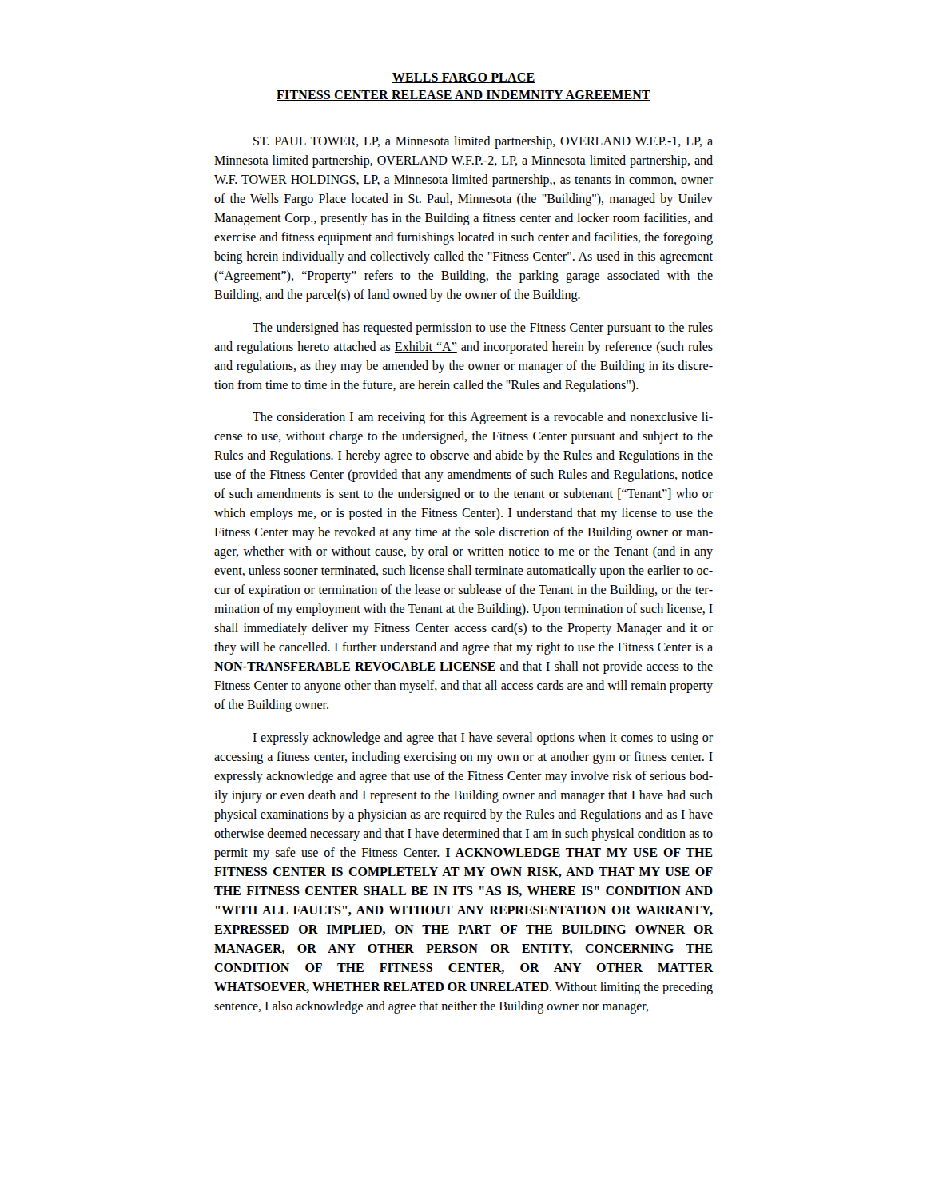Wells Fargo Place
Fitness Center Release and Indemnity Agreement
ST. PAUL TOWER, LP, a Minnesota limited partnership, OVERLAND W.F.P.-1, LP, a Minnesota limited partnership, OVERLAND W.F.P.-2, LP, a Minnesota limited partnership, and W.F. TOWER HOLDINGS, LP, a Minnesota limited partnership,, as tenants in common, owner of the Wells Fargo Place located in St. Paul, Minnesota (the "Building"), managed by Unilev Management Corp., presently has in the Building a fitness center and locker room facilities, and exercise and fitness equipment and furnishings located in such center and facilities, the foregoing being herein individually and collectively called the "Fitness Center". As used in this agreement (“Agreement”), “Property” refers to the Building, the parking garage associated with the Building, and the parcel(s) of land owned by the owner of the Building.
The undersigned has requested permission to use the Fitness Center pursuant to the rules and regulations hereto attached as Exhibit “A” and incorporated herein by reference (such rules and regulations, as they may be amended by the owner or manager of the Building in its discretion from time to time in the future, are herein called the "Rules and Regulations").
The consideration I am receiving for this Agreement is a revocable and nonexclusive license to use, without charge to the undersigned, the Fitness Center pursuant and subject to the Rules and Regulations. I hereby agree to observe and abide by the Rules and Regulations in the use of the Fitness Center (provided that any amendments of such Rules and Regulations, notice of such amendments is sent to the undersigned or to the tenant or subtenant [“Tenant”] who or which employs me, or is posted in the Fitness Center). I understand that my license to use the Fitness Center may be revoked at any time at the sole discretion of the Building owner or manager, whether with or without cause, by oral or written notice to me or the Tenant (and in any event, unless sooner terminated, such license shall terminate automatically upon the earlier to occur of expiration or termination of the lease or sublease of the Tenant in the Building, or the termination of my employment with the Tenant at the Building). Upon termination of such license, I shall immediately deliver my Fitness Center access card(s) to the Property Manager and it or they will be cancelled. I further understand and agree that my right to use the Fitness Center is a NON-TRANSFERABLE REVOCABLE LICENSE and that I shall not provide access to the Fitness Center to anyone other than myself, and that all access cards are and will remain property of the Building owner.
I expressly acknowledge and agree that I have several options when it comes to using or accessing a fitness center, including exercising on my own or at another gym or fitness center. I expressly acknowledge and agree that use of the Fitness Center may involve risk of serious bodily injury or even death and I represent to the Building owner and manager that I have had such physical examinations by a physician as are required by the Rules and Regulations and as I have otherwise deemed necessary and that I have determined that I am in such physical condition as to permit my safe use of the Fitness Center. I ACKNOWLEDGE THAT MY USE OF THE FITNESS CENTER IS COMPLETELY AT MY OWN RISK, AND THAT MY USE OF THE FITNESS CENTER SHALL BE IN ITS "AS IS, WHERE IS" CONDITION AND "WITH ALL FAULTS", AND WITHOUT ANY REPRESENTATION OR WARRANTY, EXPRESSED OR IMPLIED, ON THE PART OF THE BUILDING OWNER OR MANAGER, OR ANY OTHER PERSON OR ENTITY, CONCERNING THE CONDITION OF THE FITNESS CENTER, OR ANY OTHER MATTER WHATSOEVER, WHETHER RELATED OR UNRELATED. Without limiting the preceding sentence, I also acknowledge and agree that neither the Building owner nor manager,